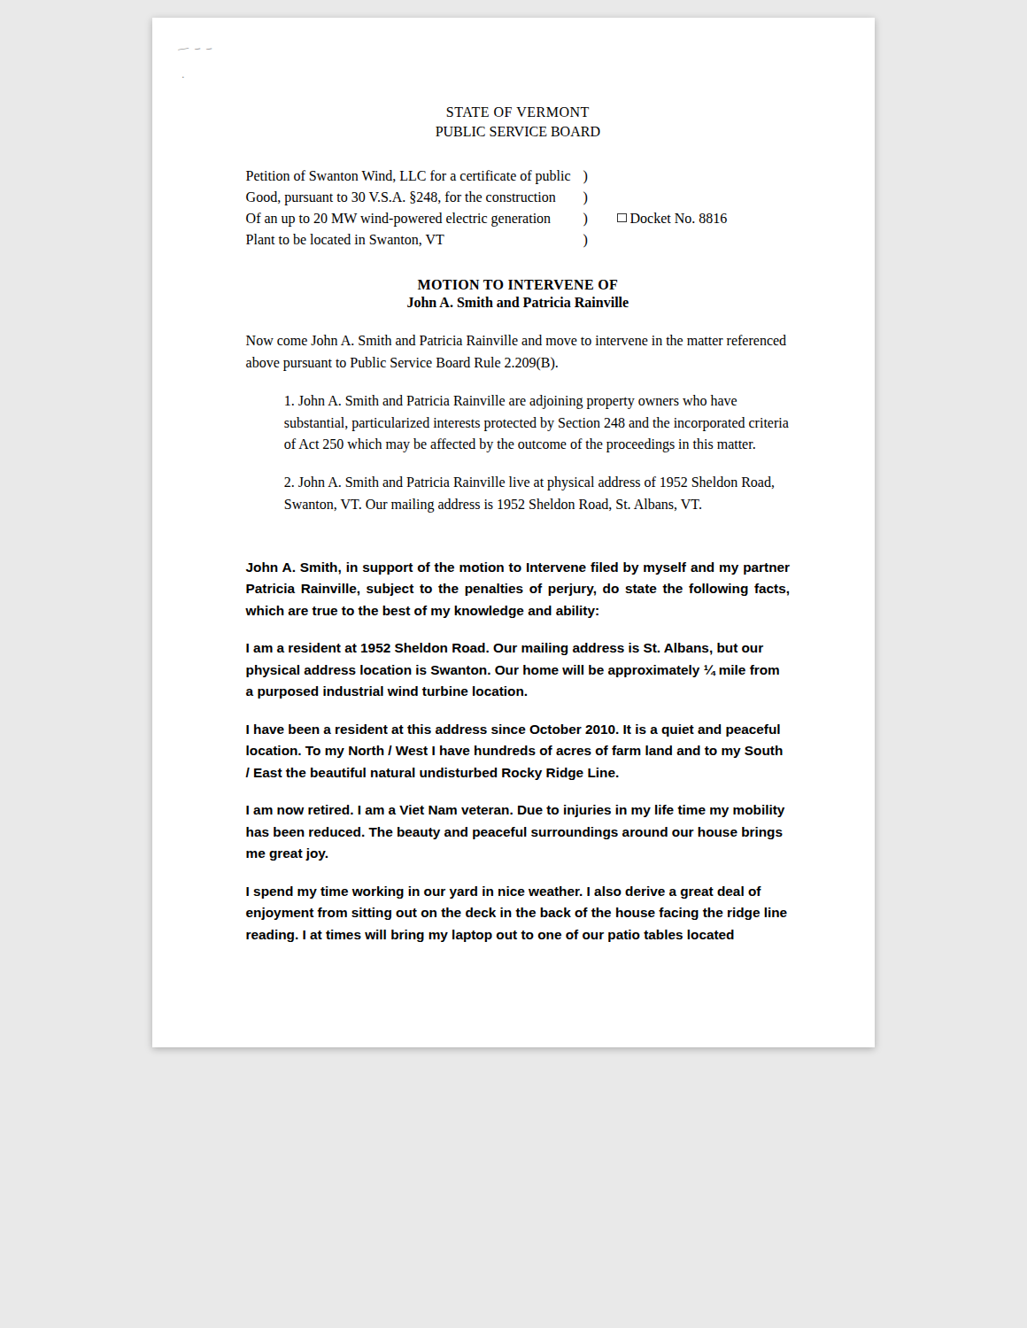— – –
·
STATE OF VERMONT
PUBLIC SERVICE BOARD
| Petition of Swanton Wind, LLC for a certificate of public | ) | |
| Good, pursuant to 30 V.S.A. §248, for the construction | ) | |
| Of an up to 20 MW wind-powered electric generation | ) | Docket No. 8816 |
| Plant to be located in Swanton, VT | ) | |
MOTION TO INTERVENE OF
John A. Smith and Patricia Rainville
Now come John A. Smith and Patricia Rainville and move to intervene in the matter referenced above pursuant to Public Service Board Rule 2.209(B).
1. John A. Smith and Patricia Rainville are adjoining property owners who have substantial, particularized interests protected by Section 248 and the incorporated criteria of Act 250 which may be affected by the outcome of the proceedings in this matter.
2. John A. Smith and Patricia Rainville live at physical address of 1952 Sheldon Road, Swanton, VT. Our mailing address is 1952 Sheldon Road, St. Albans, VT.
John A. Smith, in support of the motion to Intervene filed by myself and my partner Patricia Rainville, subject to the penalties of perjury, do state the following facts, which are true to the best of my knowledge and ability:
I am a resident at 1952 Sheldon Road. Our mailing address is St. Albans, but our physical address location is Swanton. Our home will be approximately ¼ mile from a purposed industrial wind turbine location.
I have been a resident at this address since October 2010. It is a quiet and peaceful location. To my North / West I have hundreds of acres of farm land and to my South / East the beautiful natural undisturbed Rocky Ridge Line.
I am now retired. I am a Viet Nam veteran. Due to injuries in my life time my mobility has been reduced. The beauty and peaceful surroundings around our house brings me great joy.
I spend my time working in our yard in nice weather. I also derive a great deal of enjoyment from sitting out on the deck in the back of the house facing the ridge line reading. I at times will bring my laptop out to one of our patio tables located